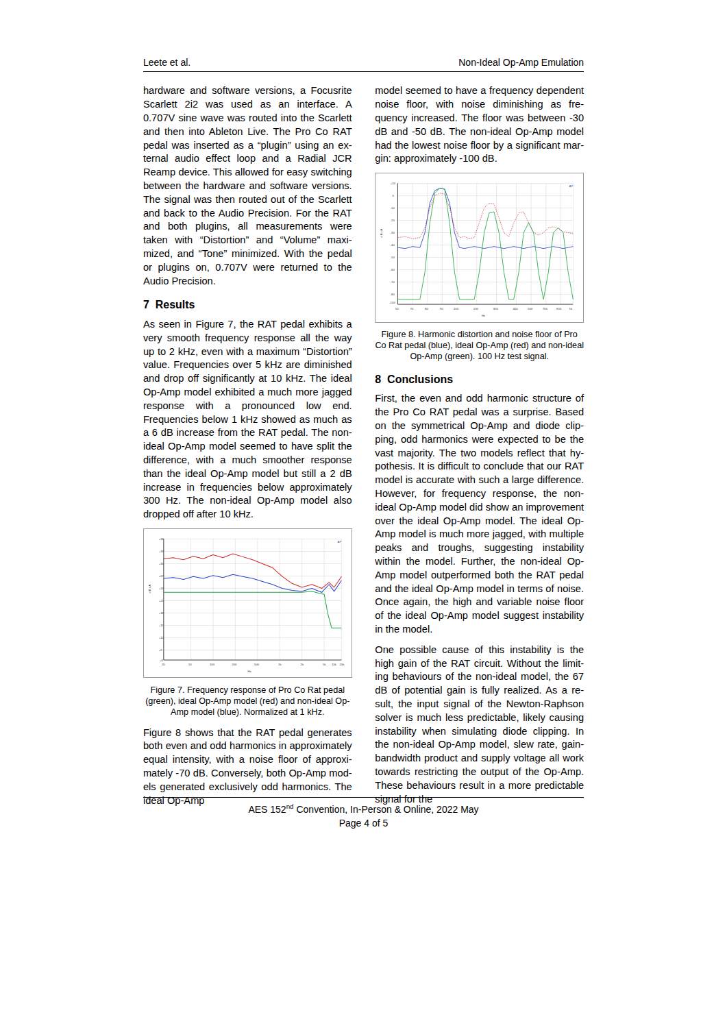Leete et al. Non-Ideal Op-Amp Emulation
hardware and software versions, a Focusrite Scarlett 2i2 was used as an interface. A 0.707V sine wave was routed into the Scarlett and then into Ableton Live. The Pro Co RAT pedal was inserted as a “plugin” using an external audio effect loop and a Radial JCR Reamp device. This allowed for easy switching between the hardware and software versions. The signal was then routed out of the Scarlett and back to the Audio Precision. For the RAT and both plugins, all measurements were taken with “Distortion” and “Volume” maximized, and “Tone” minimized. With the pedal or plugins on, 0.707V were returned to the Audio Precision.
7 Results
As seen in Figure 7, the RAT pedal exhibits a very smooth frequency response all the way up to 2 kHz, even with a maximum “Distortion” value. Frequencies over 5 kHz are diminished and drop off significantly at 10 kHz. The ideal Op-Amp model exhibited a much more jagged response with a pronounced low end. Frequencies below 1 kHz showed as much as a 6 dB increase from the RAT pedal. The non-ideal Op-Amp model seemed to have split the difference, with a much smoother response than the ideal Op-Amp model but still a 2 dB increase in frequencies below approximately 300 Hz. The non-ideal Op-Amp model also dropped off after 10 kHz.
+36 +33 +30 +27 +24 +21 +18 +15 +12 +9 +6 20 50 100 200 500 1k 2k 5k 10k 20k Hz d B r A AP
Figure 7. Frequency response of Pro Co Rat pedal (green), ideal Op-Amp model (red) and non-ideal Op-Amp model (blue). Normalized at 1 kHz.
Figure 8 shows that the RAT pedal generates both even and odd harmonics in approximately equal intensity, with a noise floor of approximately -70 dB. Conversely, both Op-Amp models generated exclusively odd harmonics. The ideal Op-Amp
model seemed to have a frequency dependent noise floor, with noise diminishing as frequency increased. The floor was between -30 dB and -50 dB. The non-ideal Op-Amp model had the lowest noise floor by a significant margin: approximately -100 dB.
+10 0 -10 -20 -30 -40 -50 -60 -70 -80 -100 50 70 80 90 100 200 300 400 500 700 900 1k Hz d B r A AP
Figure 8. Harmonic distortion and noise floor of Pro Co Rat pedal (blue), ideal Op-Amp (red) and non-ideal Op-Amp (green). 100 Hz test signal.
8 Conclusions
First, the even and odd harmonic structure of the Pro Co RAT pedal was a surprise. Based on the symmetrical Op-Amp and diode clipping, odd harmonics were expected to be the vast majority. The two models reflect that hypothesis. It is difficult to conclude that our RAT model is accurate with such a large difference. However, for frequency response, the non-ideal Op-Amp model did show an improvement over the ideal Op-Amp model. The ideal Op-Amp model is much more jagged, with multiple peaks and troughs, suggesting instability within the model. Further, the non-ideal Op-Amp model outperformed both the RAT pedal and the ideal Op-Amp model in terms of noise. Once again, the high and variable noise floor of the ideal Op-Amp model suggest instability in the model.
One possible cause of this instability is the high gain of the RAT circuit. Without the limiting behaviours of the non-ideal model, the 67 dB of potential gain is fully realized. As a result, the input signal of the Newton-Raphson solver is much less predictable, likely causing instability when simulating diode clipping. In the non-ideal Op-Amp model, slew rate, gain-bandwidth product and supply voltage all work towards restricting the output of the Op-Amp. These behaviours result in a more predictable signal for the
AES 152nd Convention, In-Person & Online, 2022 May
Page 4 of 5